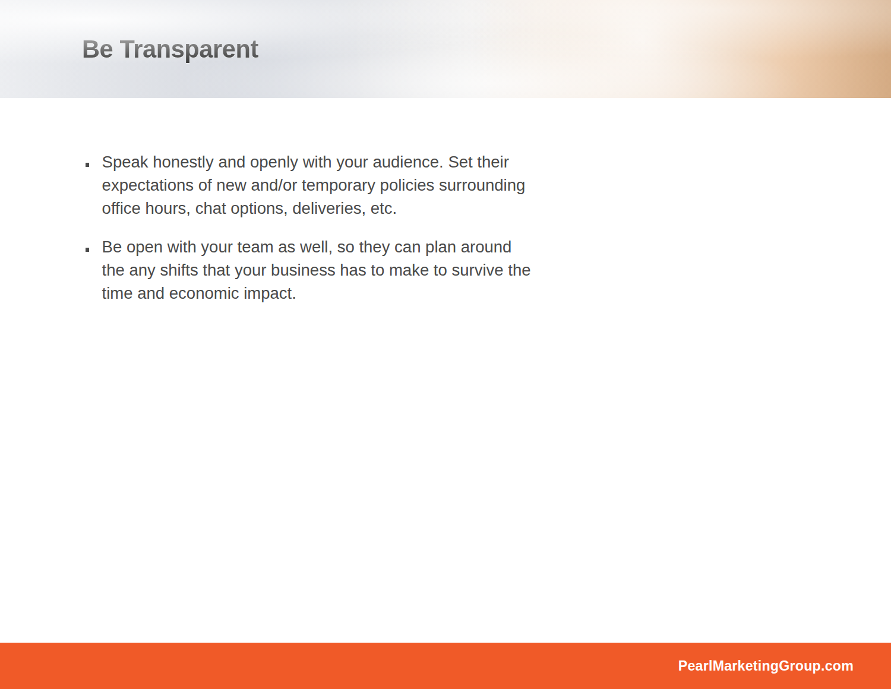Be Transparent
Speak honestly and openly with your audience. Set their expectations of new and/or temporary policies surrounding office hours, chat options, deliveries, etc.
Be open with your team as well, so they can plan around the any shifts that your business has to make to survive the time and economic impact.
PearlMarketingGroup.com